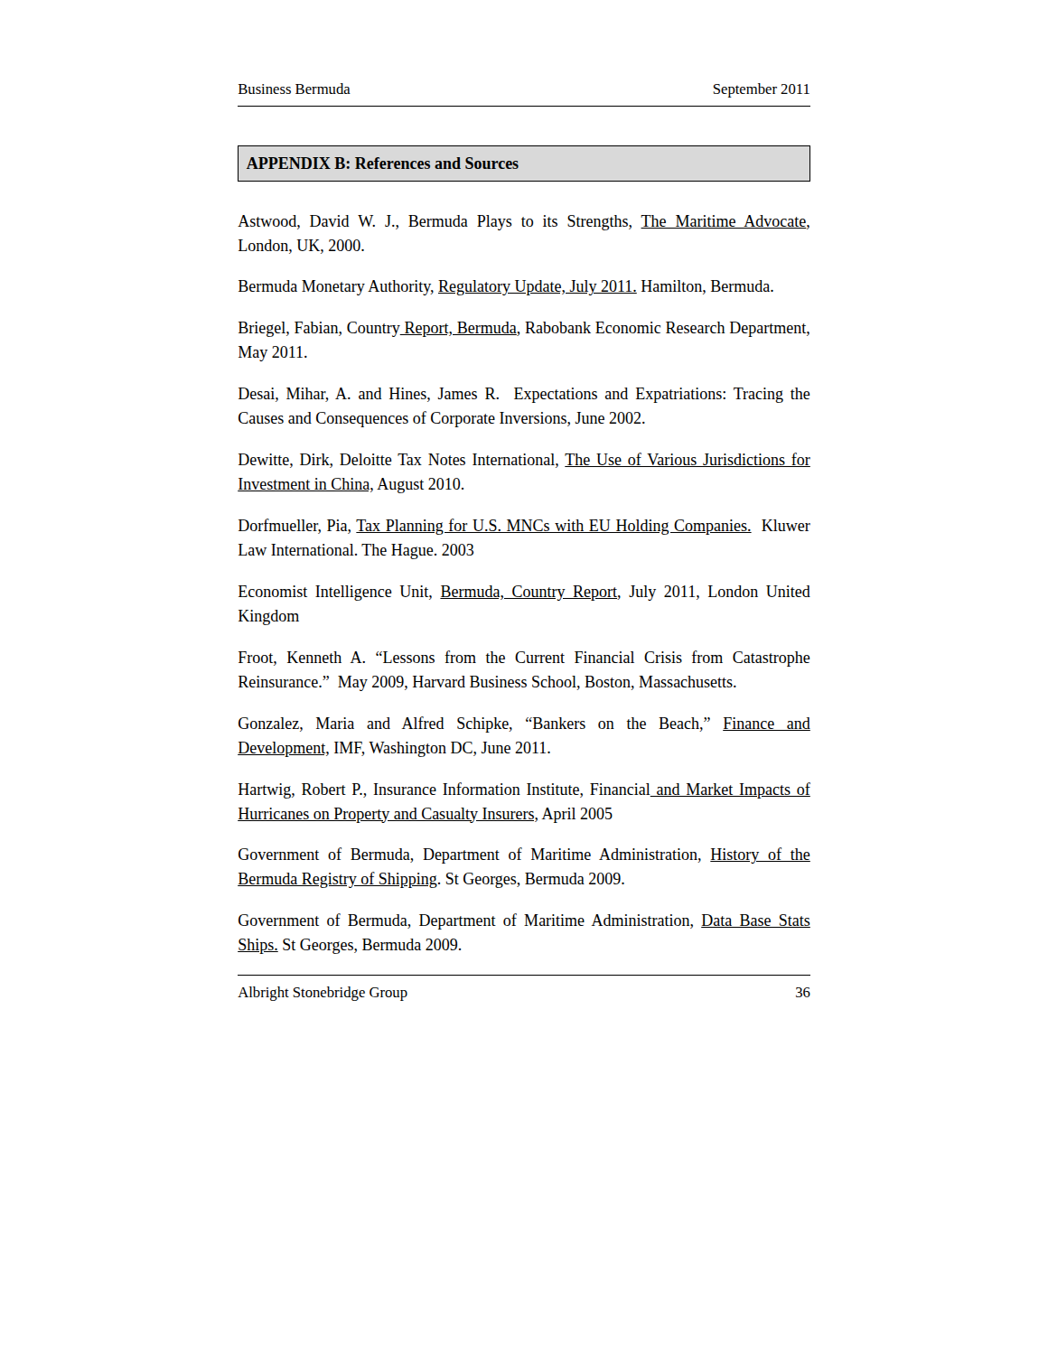Business Bermuda
September 2011
APPENDIX B: References and Sources
Astwood, David W. J., Bermuda Plays to its Strengths, The Maritime Advocate, London, UK, 2000.
Bermuda Monetary Authority, Regulatory Update, July 2011. Hamilton, Bermuda.
Briegel, Fabian, Country Report, Bermuda, Rabobank Economic Research Department, May 2011.
Desai, Mihar, A. and Hines, James R. Expectations and Expatriations: Tracing the Causes and Consequences of Corporate Inversions, June 2002.
Dewitte, Dirk, Deloitte Tax Notes International, The Use of Various Jurisdictions for Investment in China, August 2010.
Dorfmueller, Pia, Tax Planning for U.S. MNCs with EU Holding Companies. Kluwer Law International. The Hague. 2003
Economist Intelligence Unit, Bermuda, Country Report, July 2011, London United Kingdom
Froot, Kenneth A. “Lessons from the Current Financial Crisis from Catastrophe Reinsurance.” May 2009, Harvard Business School, Boston, Massachusetts.
Gonzalez, Maria and Alfred Schipke, “Bankers on the Beach,” Finance and Development, IMF, Washington DC, June 2011.
Hartwig, Robert P., Insurance Information Institute, Financial and Market Impacts of Hurricanes on Property and Casualty Insurers, April 2005
Government of Bermuda, Department of Maritime Administration, History of the Bermuda Registry of Shipping. St Georges, Bermuda 2009.
Government of Bermuda, Department of Maritime Administration, Data Base Stats Ships. St Georges, Bermuda 2009.
Albright Stonebridge Group
36